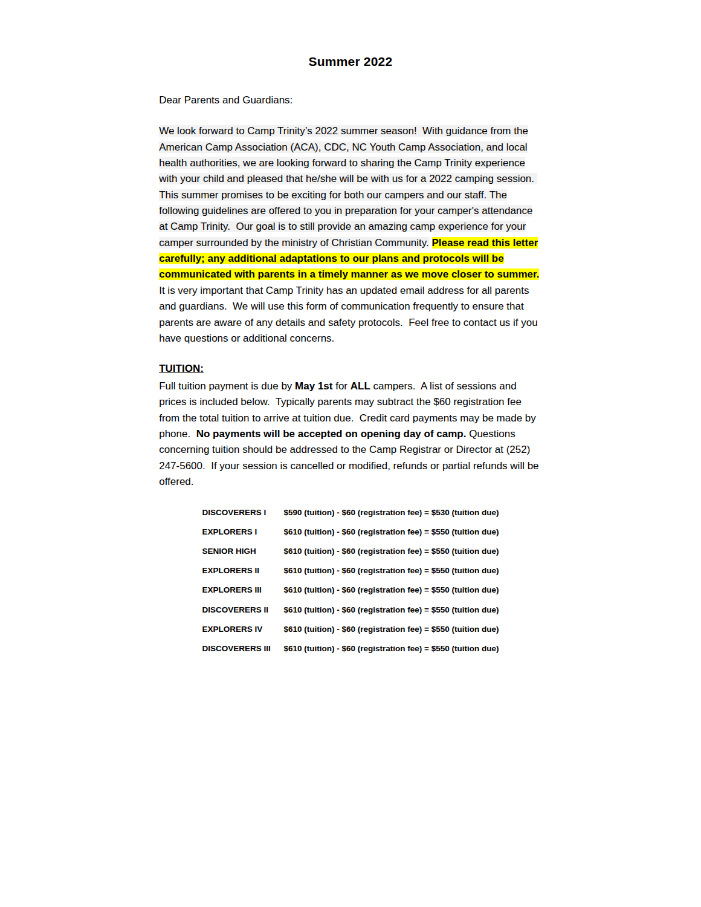Summer 2022
Dear Parents and Guardians:
We look forward to Camp Trinity’s 2022 summer season! With guidance from the American Camp Association (ACA), CDC, NC Youth Camp Association, and local health authorities, we are looking forward to sharing the Camp Trinity experience with your child and pleased that he/she will be with us for a 2022 camping session. This summer promises to be exciting for both our campers and our staff. The following guidelines are offered to you in preparation for your camper's attendance at Camp Trinity. Our goal is to still provide an amazing camp experience for your camper surrounded by the ministry of Christian Community. Please read this letter carefully; any additional adaptations to our plans and protocols will be communicated with parents in a timely manner as we move closer to summer. It is very important that Camp Trinity has an updated email address for all parents and guardians. We will use this form of communication frequently to ensure that parents are aware of any details and safety protocols. Feel free to contact us if you have questions or additional concerns.
TUITION:
Full tuition payment is due by May 1st for ALL campers. A list of sessions and prices is included below. Typically parents may subtract the $60 registration fee from the total tuition to arrive at tuition due. Credit card payments may be made by phone. No payments will be accepted on opening day of camp. Questions concerning tuition should be addressed to the Camp Registrar or Director at (252) 247-5600. If your session is cancelled or modified, refunds or partial refunds will be offered.
| DISCOVERERS I | $590 (tuition) - $60 (registration fee) = $530 (tuition due) |
| EXPLORERS I | $610 (tuition) - $60 (registration fee) = $550 (tuition due) |
| SENIOR HIGH | $610 (tuition) - $60 (registration fee) = $550 (tuition due) |
| EXPLORERS II | $610 (tuition) - $60 (registration fee) = $550 (tuition due) |
| EXPLORERS III | $610 (tuition) - $60 (registration fee) = $550 (tuition due) |
| DISCOVERERS II | $610 (tuition) - $60 (registration fee) = $550 (tuition due) |
| EXPLORERS IV | $610 (tuition) - $60 (registration fee) = $550 (tuition due) |
| DISCOVERERS III | $610 (tuition) - $60 (registration fee) = $550 (tuition due) |